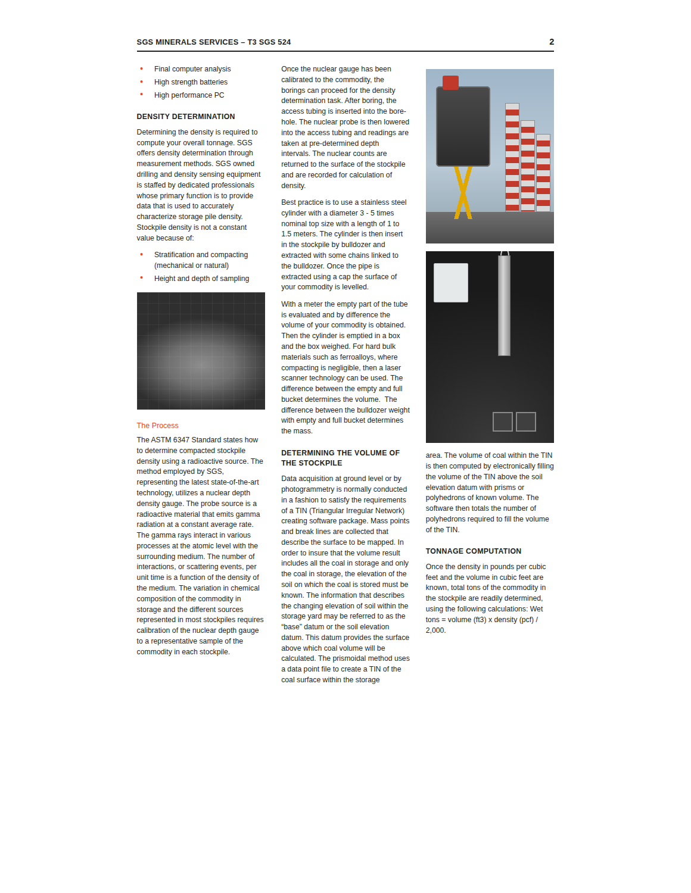SGS Minerals Services – T3 SGS 524
2
Final computer analysis
High strength batteries
High performance PC
Density Determination
Determining the density is required to compute your overall tonnage. SGS offers density determination through measurement methods. SGS owned drilling and density sensing equipment is staffed by dedicated professionals whose primary function is to provide data that is used to accurately characterize storage pile density. Stockpile density is not a constant value because of:
Stratification and compacting (mechanical or natural)
Height and depth of sampling
The Process
The ASTM 6347 Standard states how to determine compacted stockpile density using a radioactive source. The method employed by SGS, representing the latest state-of-the-art technology, utilizes a nuclear depth density gauge. The probe source is a radioactive material that emits gamma radiation at a constant average rate. The gamma rays interact in various processes at the atomic level with the surrounding medium. The number of interactions, or scattering events, per unit time is a function of the density of the medium. The variation in chemical composition of the commodity in storage and the different sources represented in most stockpiles requires calibration of the nuclear depth gauge to a representative sample of the commodity in each stockpile.
Once the nuclear gauge has been calibrated to the commodity, the borings can proceed for the density determination task. After boring, the access tubing is inserted into the bore-hole. The nuclear probe is then lowered into the access tubing and readings are taken at pre-determined depth intervals. The nuclear counts are returned to the surface of the stockpile and are recorded for calculation of density.
Best practice is to use a stainless steel cylinder with a diameter 3 - 5 times nominal top size with a length of 1 to 1.5 meters. The cylinder is then insert in the stockpile by bulldozer and extracted with some chains linked to the bulldozer. Once the pipe is extracted using a cap the surface of your commodity is levelled.
With a meter the empty part of the tube is evaluated and by difference the volume of your commodity is obtained. Then the cylinder is emptied in a box and the box weighed. For hard bulk materials such as ferroalloys, where compacting is negligible, then a laser scanner technology can be used. The difference between the empty and full bucket determines the volume. The difference between the bulldozer weight with empty and full bucket determines the mass.
Determining the Volume of the Stockpile
Data acquisition at ground level or by photogrammetry is normally conducted in a fashion to satisfy the requirements of a TIN (Triangular Irregular Network) creating software package. Mass points and break lines are collected that describe the surface to be mapped. In order to insure that the volume result includes all the coal in storage and only the coal in storage, the elevation of the soil on which the coal is stored must be known. The information that describes the changing elevation of soil within the storage yard may be referred to as the “base” datum or the soil elevation datum. This datum provides the surface above which coal volume will be calculated. The prismoidal method uses a data point file to create a TIN of the coal surface within the storage
area. The volume of coal within the TIN is then computed by electronically filling the volume of the TIN above the soil elevation datum with prisms or polyhedrons of known volume. The software then totals the number of polyhedrons required to fill the volume of the TIN.
Tonnage Computation
Once the density in pounds per cubic feet and the volume in cubic feet are known, total tons of the commodity in the stockpile are readily determined, using the following calculations: Wet tons = volume (ft3) x density (pcf) / 2,000.